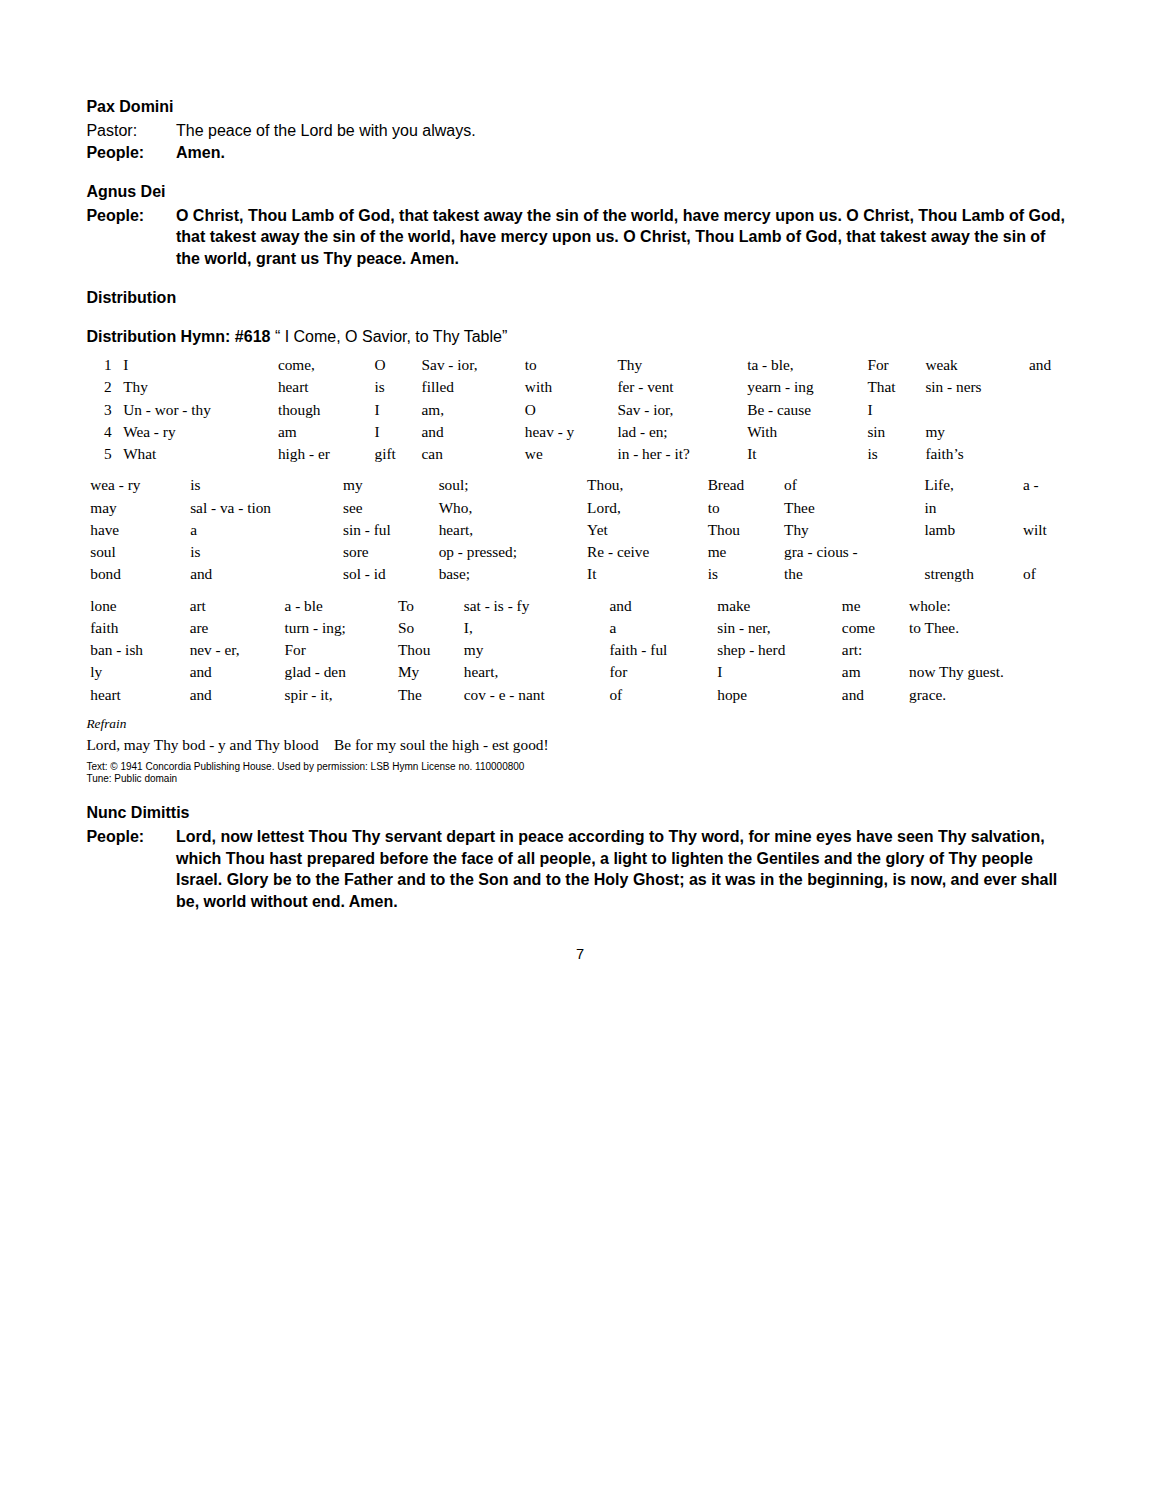Pax Domini
Pastor:
The peace of the Lord be with you always.
People:
Amen.
Agnus Dei
People:
O Christ, Thou Lamb of God, that takest away the sin of the world, have mercy upon us. O Christ, Thou Lamb of God, that takest away the sin of the world, have mercy upon us. O Christ, Thou Lamb of God, that takest away the sin of the world, grant us Thy peace. Amen.
Distribution
Distribution Hymn: #618 “ I Come, O Savior, to Thy Table”
Hymn tune notation, treble staff, five verses of underlaid text.
| 1 | I | come, | O | Sav - ior, | to | Thy | ta - ble, | For | weak | and |
| 2 | Thy | heart | is | filled | with | fer - vent | yearn - ing | That | sin - ners | |
| 3 | Un - wor - thy | though | I | am, | O | Sav - ior, | Be - cause | I | | |
| 4 | Wea - ry | am | I | and | heav - y | lad - en; | With | sin | my | |
| 5 | What | high - er | gift | can | we | in - her - it? | It | is | faith’s | |
| wea - ry | is | my | soul; | Thou, | Bread | of | Life, | a - |
| may | sal - va - tion | see | Who, | Lord, | to | Thee | in | |
| have | a | sin - ful | heart, | Yet | Thou | Thy | lamb | wilt |
| soul | is | sore | op - pressed; | Re - ceive | me | gra - cious - | | |
| bond | and | sol - id | base; | It | is | the | strength | of |
| lone | art | a - ble | To | sat - is - fy | and | make | me | whole: |
| faith | are | turn - ing; | So | I, | a | sin - ner, | come | to Thee. |
| ban - ish | nev - er, | For | Thou | my | faith - ful | shep - herd | art: | |
| ly | and | glad - den | My | heart, | for | I | am | now Thy guest. |
| heart | and | spir - it, | The | cov - e - nant | of | hope | and | grace. |
Refrain
Lord, may Thy bod - y and Thy blood Be for my soul the high - est good!
Text: © 1941 Concordia Publishing House. Used by permission: LSB Hymn License no. 110000800
Tune: Public domain
Nunc Dimittis
People:
Lord, now lettest Thou Thy servant depart in peace according to Thy word, for mine eyes have seen Thy salvation, which Thou hast prepared before the face of all people, a light to lighten the Gentiles and the glory of Thy people Israel. Glory be to the Father and to the Son and to the Holy Ghost; as it was in the beginning, is now, and ever shall be, world without end. Amen.
7